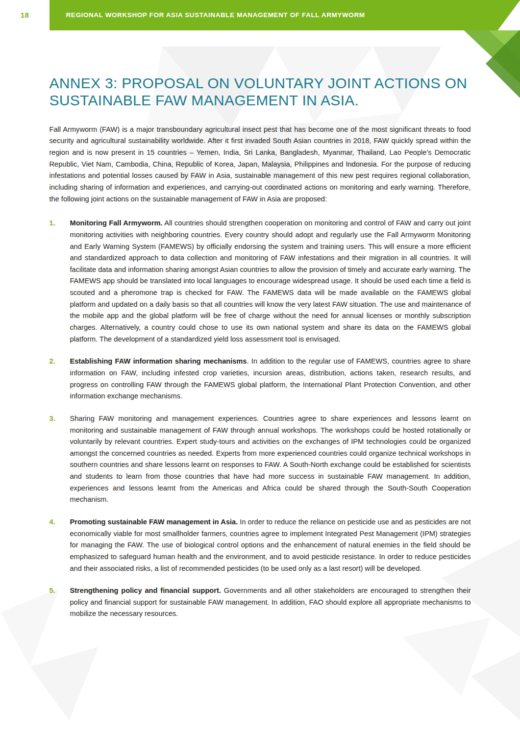18
Regional Workshop for Asia Sustainable Management of Fall Armyworm
Annex 3: Proposal on voluntary joint actions on sustainable FAW management in Asia.
Fall Armyworm (FAW) is a major transboundary agricultural insect pest that has become one of the most significant threats to food security and agricultural sustainability worldwide. After it first invaded South Asian countries in 2018, FAW quickly spread within the region and is now present in 15 countries – Yemen, India, Sri Lanka, Bangladesh, Myanmar, Thailand, Lao People’s Democratic Republic, Viet Nam, Cambodia, China, Republic of Korea, Japan, Malaysia, Philippines and Indonesia. For the purpose of reducing infestations and potential losses caused by FAW in Asia, sustainable management of this new pest requires regional collaboration, including sharing of information and experiences, and carrying-out coordinated actions on monitoring and early warning. Therefore, the following joint actions on the sustainable management of FAW in Asia are proposed:
Monitoring Fall Armyworm. All countries should strengthen cooperation on monitoring and control of FAW and carry out joint monitoring activities with neighboring countries. Every country should adopt and regularly use the Fall Armyworm Monitoring and Early Warning System (FAMEWS) by officially endorsing the system and training users. This will ensure a more efficient and standardized approach to data collection and monitoring of FAW infestations and their migration in all countries. It will facilitate data and information sharing amongst Asian countries to allow the provision of timely and accurate early warning. The FAMEWS app should be translated into local languages to encourage widespread usage. It should be used each time a field is scouted and a pheromone trap is checked for FAW. The FAMEWS data will be made available on the FAMEWS global platform and updated on a daily basis so that all countries will know the very latest FAW situation. The use and maintenance of the mobile app and the global platform will be free of charge without the need for annual licenses or monthly subscription charges. Alternatively, a country could chose to use its own national system and share its data on the FAMEWS global platform. The development of a standardized yield loss assessment tool is envisaged.
Establishing FAW information sharing mechanisms. In addition to the regular use of FAMEWS, countries agree to share information on FAW, including infested crop varieties, incursion areas, distribution, actions taken, research results, and progress on controlling FAW through the FAMEWS global platform, the International Plant Protection Convention, and other information exchange mechanisms.
Sharing FAW monitoring and management experiences. Countries agree to share experiences and lessons learnt on monitoring and sustainable management of FAW through annual workshops. The workshops could be hosted rotationally or voluntarily by relevant countries. Expert study-tours and activities on the exchanges of IPM technologies could be organized amongst the concerned countries as needed. Experts from more experienced countries could organize technical workshops in southern countries and share lessons learnt on responses to FAW. A South-North exchange could be established for scientists and students to learn from those countries that have had more success in sustainable FAW management. In addition, experiences and lessons learnt from the Americas and Africa could be shared through the South-South Cooperation mechanism.
Promoting sustainable FAW management in Asia. In order to reduce the reliance on pesticide use and as pesticides are not economically viable for most smallholder farmers, countries agree to implement Integrated Pest Management (IPM) strategies for managing the FAW. The use of biological control options and the enhancement of natural enemies in the field should be emphasized to safeguard human health and the environment, and to avoid pesticide resistance. In order to reduce pesticides and their associated risks, a list of recommended pesticides (to be used only as a last resort) will be developed.
Strengthening policy and financial support. Governments and all other stakeholders are encouraged to strengthen their policy and financial support for sustainable FAW management. In addition, FAO should explore all appropriate mechanisms to mobilize the necessary resources.